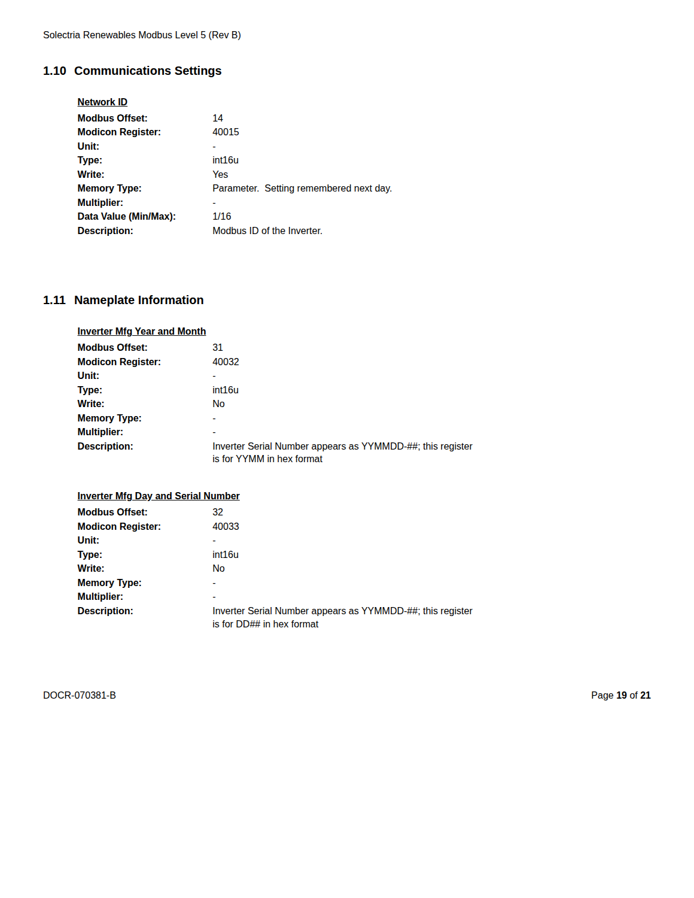Solectria Renewables Modbus Level 5 (Rev B)
1.10 Communications Settings
Network ID
| Modbus Offset: | 14 |
| Modicon Register: | 40015 |
| Unit: | - |
| Type: | int16u |
| Write: | Yes |
| Memory Type: | Parameter. Setting remembered next day. |
| Multiplier: | - |
| Data Value (Min/Max): | 1/16 |
| Description: | Modbus ID of the Inverter. |
1.11 Nameplate Information
Inverter Mfg Year and Month
| Modbus Offset: | 31 |
| Modicon Register: | 40032 |
| Unit: | - |
| Type: | int16u |
| Write: | No |
| Memory Type: | - |
| Multiplier: | - |
| Description: | Inverter Serial Number appears as YYMMDD-##; this register is for YYMM in hex format |
Inverter Mfg Day and Serial Number
| Modbus Offset: | 32 |
| Modicon Register: | 40033 |
| Unit: | - |
| Type: | int16u |
| Write: | No |
| Memory Type: | - |
| Multiplier: | - |
| Description: | Inverter Serial Number appears as YYMMDD-##; this register is for DD## in hex format |
DOCR-070381-B
Page 19 of 21